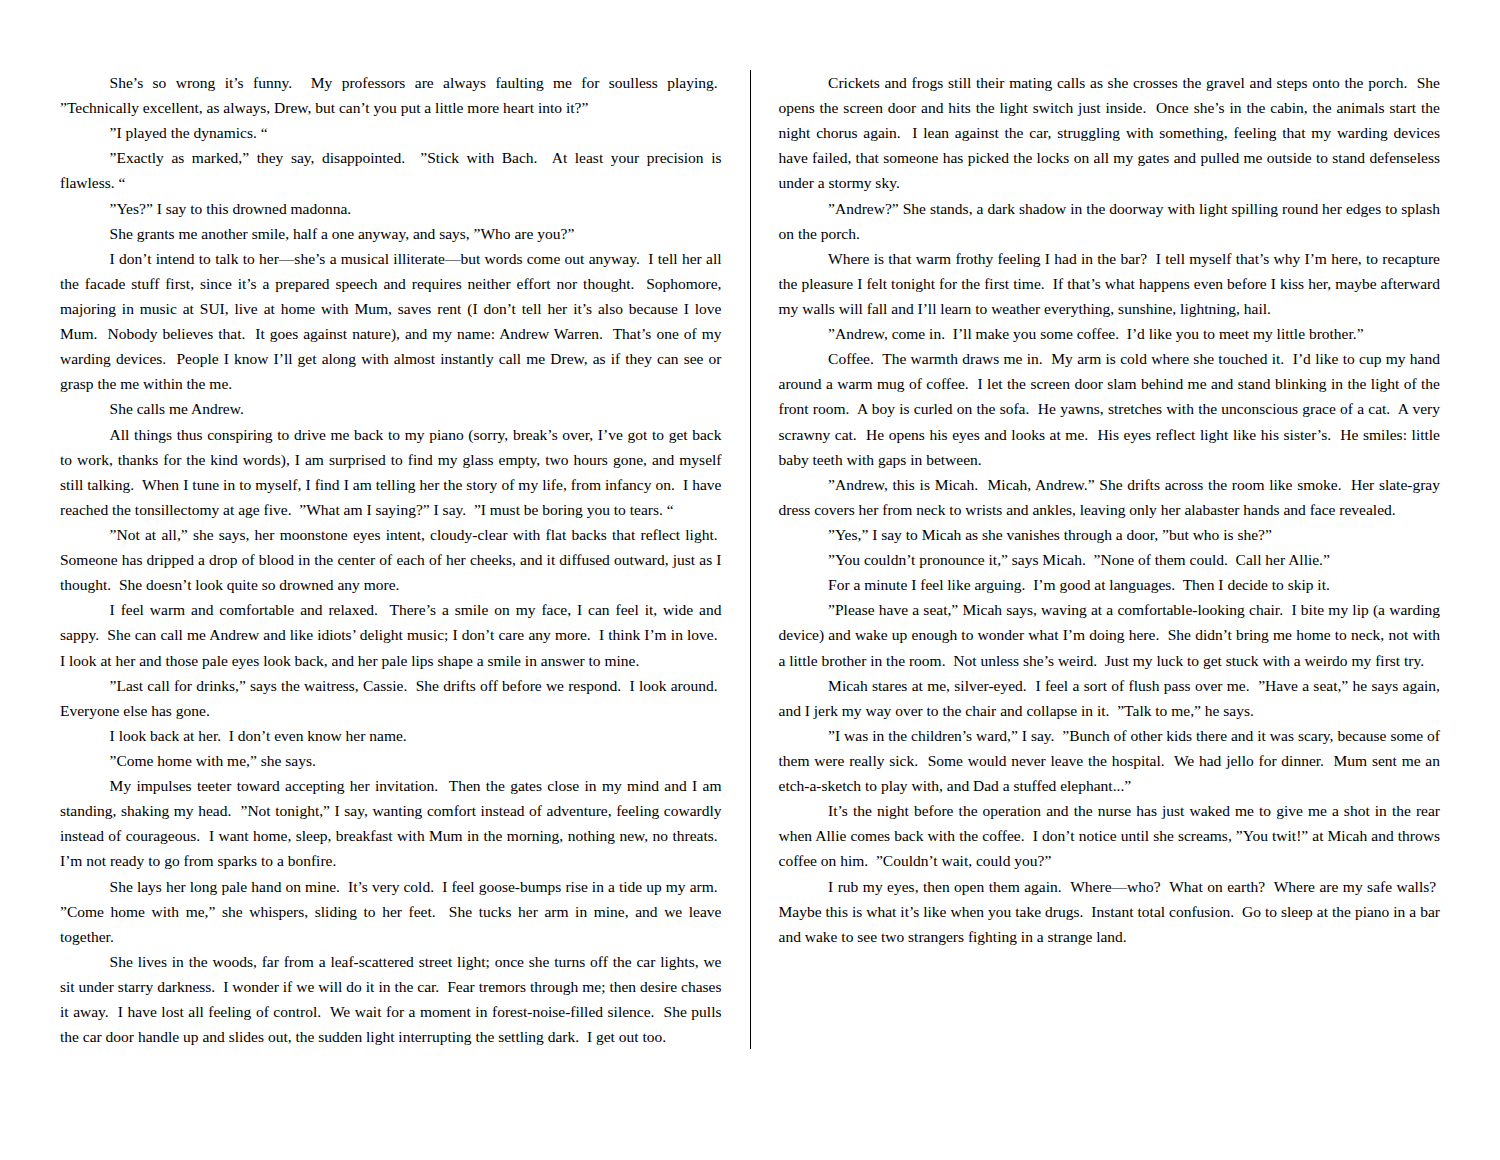She’s so wrong it’s funny. My professors are always faulting me for soulless playing. ”Technically excellent, as always, Drew, but can’t you put a little more heart into it?”
”I played the dynamics. “
”Exactly as marked,” they say, disappointed. ”Stick with Bach. At least your precision is flawless. “
”Yes?” I say to this drowned madonna.
She grants me another smile, half a one anyway, and says, ”Who are you?”
I don’t intend to talk to her—she’s a musical illiterate—but words come out anyway. I tell her all the facade stuff first, since it’s a prepared speech and requires neither effort nor thought. Sophomore, majoring in music at SUI, live at home with Mum, saves rent (I don’t tell her it’s also because I love Mum. Nobody believes that. It goes against nature), and my name: Andrew Warren. That’s one of my warding devices. People I know I’ll get along with almost instantly call me Drew, as if they can see or grasp the me within the me.
She calls me Andrew.
All things thus conspiring to drive me back to my piano (sorry, break’s over, I’ve got to get back to work, thanks for the kind words), I am surprised to find my glass empty, two hours gone, and myself still talking. When I tune in to myself, I find I am telling her the story of my life, from infancy on. I have reached the tonsillectomy at age five. ”What am I saying?” I say. ”I must be boring you to tears. “
”Not at all,” she says, her moonstone eyes intent, cloudy-clear with flat backs that reflect light. Someone has dripped a drop of blood in the center of each of her cheeks, and it diffused outward, just as I thought. She doesn’t look quite so drowned any more.
I feel warm and comfortable and relaxed. There’s a smile on my face, I can feel it, wide and sappy. She can call me Andrew and like idiots’ delight music; I don’t care any more. I think I’m in love. I look at her and those pale eyes look back, and her pale lips shape a smile in answer to mine.
”Last call for drinks,” says the waitress, Cassie. She drifts off before we respond. I look around. Everyone else has gone.
I look back at her. I don’t even know her name.
”Come home with me,” she says.
My impulses teeter toward accepting her invitation. Then the gates close in my mind and I am standing, shaking my head. ”Not tonight,” I say, wanting comfort instead of adventure, feeling cowardly instead of courageous. I want home, sleep, breakfast with Mum in the morning, nothing new, no threats. I’m not ready to go from sparks to a bonfire.
She lays her long pale hand on mine. It’s very cold. I feel goose-bumps rise in a tide up my arm. ”Come home with me,” she whispers, sliding to her feet. She tucks her arm in mine, and we leave together.
She lives in the woods, far from a leaf-scattered street light; once she turns off the car lights, we sit under starry darkness. I wonder if we will do it in the car. Fear tremors through me; then desire chases it away. I have lost all feeling of control. We wait for a moment in forest-noise-filled silence. She pulls the car door handle up and slides out, the sudden light interrupting the settling dark. I get out too.
Crickets and frogs still their mating calls as she crosses the gravel and steps onto the porch. She opens the screen door and hits the light switch just inside. Once she’s in the cabin, the animals start the night chorus again. I lean against the car, struggling with something, feeling that my warding devices have failed, that someone has picked the locks on all my gates and pulled me outside to stand defenseless under a stormy sky.
”Andrew?” She stands, a dark shadow in the doorway with light spilling round her edges to splash on the porch.
Where is that warm frothy feeling I had in the bar? I tell myself that’s why I’m here, to recapture the pleasure I felt tonight for the first time. If that’s what happens even before I kiss her, maybe afterward my walls will fall and I’ll learn to weather everything, sunshine, lightning, hail.
”Andrew, come in. I’ll make you some coffee. I’d like you to meet my little brother.”
Coffee. The warmth draws me in. My arm is cold where she touched it. I’d like to cup my hand around a warm mug of coffee. I let the screen door slam behind me and stand blinking in the light of the front room. A boy is curled on the sofa. He yawns, stretches with the unconscious grace of a cat. A very scrawny cat. He opens his eyes and looks at me. His eyes reflect light like his sister’s. He smiles: little baby teeth with gaps in between.
”Andrew, this is Micah. Micah, Andrew.” She drifts across the room like smoke. Her slate-gray dress covers her from neck to wrists and ankles, leaving only her alabaster hands and face revealed.
”Yes,” I say to Micah as she vanishes through a door, ”but who is she?”
”You couldn’t pronounce it,” says Micah. ”None of them could. Call her Allie.”
For a minute I feel like arguing. I’m good at languages. Then I decide to skip it.
”Please have a seat,” Micah says, waving at a comfortable-looking chair. I bite my lip (a warding device) and wake up enough to wonder what I’m doing here. She didn’t bring me home to neck, not with a little brother in the room. Not unless she’s weird. Just my luck to get stuck with a weirdo my first try.
Micah stares at me, silver-eyed. I feel a sort of flush pass over me. ”Have a seat,” he says again, and I jerk my way over to the chair and collapse in it. ”Talk to me,” he says.
”I was in the children’s ward,” I say. ”Bunch of other kids there and it was scary, because some of them were really sick. Some would never leave the hospital. We had jello for dinner. Mum sent me an etch-a-sketch to play with, and Dad a stuffed elephant...”
It’s the night before the operation and the nurse has just waked me to give me a shot in the rear when Allie comes back with the coffee. I don’t notice until she screams, ”You twit!” at Micah and throws coffee on him. ”Couldn’t wait, could you?”
I rub my eyes, then open them again. Where—who? What on earth? Where are my safe walls? Maybe this is what it’s like when you take drugs. Instant total confusion. Go to sleep at the piano in a bar and wake to see two strangers fighting in a strange land.